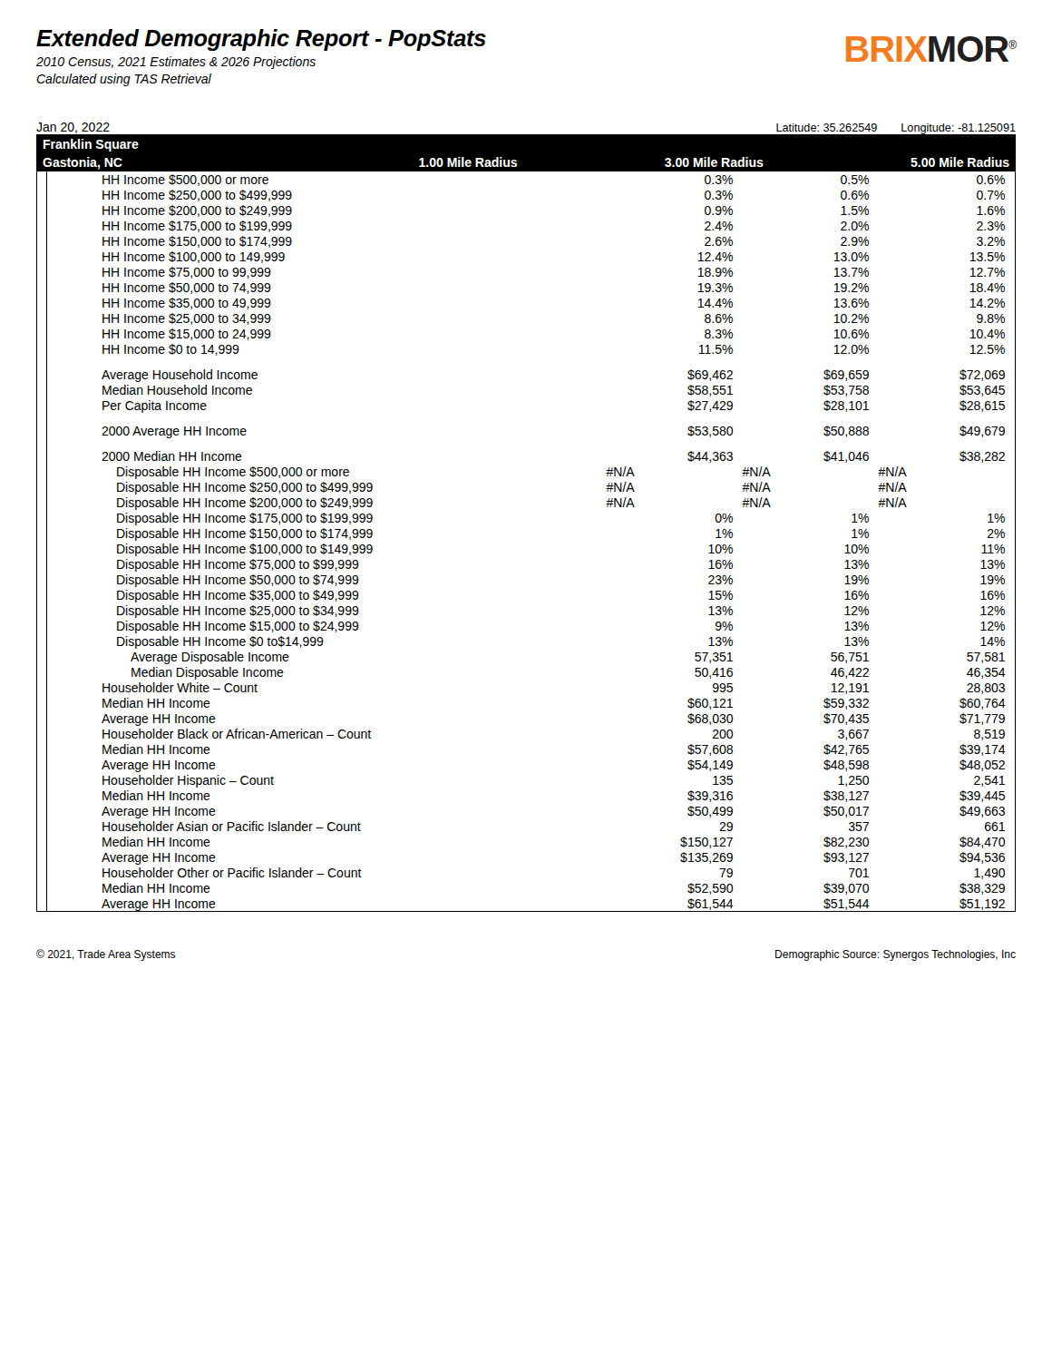Extended Demographic Report - PopStats
2010 Census, 2021 Estimates & 2026 Projections
Calculated using TAS Retrieval
BRIX MOR®
Jan 20, 2022
Latitude: 35.262549 Longitude: -81.125091
| Franklin Square | | | |
| Gastonia, NC | 1.00 Mile Radius | 3.00 Mile Radius | 5.00 Mile Radius |
| | HH Income $500,000 or more | 0.3% | 0.5% | 0.6% |
| | HH Income $250,000 to $499,999 | 0.3% | 0.6% | 0.7% |
| | HH Income $200,000 to $249,999 | 0.9% | 1.5% | 1.6% |
| | HH Income $175,000 to $199,999 | 2.4% | 2.0% | 2.3% |
| | HH Income $150,000 to $174,999 | 2.6% | 2.9% | 3.2% |
| | HH Income $100,000 to 149,999 | 12.4% | 13.0% | 13.5% |
| | HH Income $75,000 to 99,999 | 18.9% | 13.7% | 12.7% |
| | HH Income $50,000 to 74,999 | 19.3% | 19.2% | 18.4% |
| | HH Income $35,000 to 49,999 | 14.4% | 13.6% | 14.2% |
| | HH Income $25,000 to 34,999 | 8.6% | 10.2% | 9.8% |
| | HH Income $15,000 to 24,999 | 8.3% | 10.6% | 10.4% |
| | HH Income $0 to 14,999 | 11.5% | 12.0% | 12.5% |
| | Average Household Income | $69,462 | $69,659 | $72,069 |
| | Median Household Income | $58,551 | $53,758 | $53,645 |
| | Per Capita Income | $27,429 | $28,101 | $28,615 |
| | 2000 Average HH Income | $53,580 | $50,888 | $49,679 |
| | 2000 Median HH Income | $44,363 | $41,046 | $38,282 |
| | Disposable HH Income $500,000 or more | #N/A | #N/A | #N/A |
| | Disposable HH Income $250,000 to $499,999 | #N/A | #N/A | #N/A |
| | Disposable HH Income $200,000 to $249,999 | #N/A | #N/A | #N/A |
| | Disposable HH Income $175,000 to $199,999 | 0% | 1% | 1% |
| | Disposable HH Income $150,000 to $174,999 | 1% | 1% | 2% |
| | Disposable HH Income $100,000 to $149,999 | 10% | 10% | 11% |
| | Disposable HH Income $75,000 to $99,999 | 16% | 13% | 13% |
| | Disposable HH Income $50,000 to $74,999 | 23% | 19% | 19% |
| | Disposable HH Income $35,000 to $49,999 | 15% | 16% | 16% |
| | Disposable HH Income $25,000 to $34,999 | 13% | 12% | 12% |
| | Disposable HH Income $15,000 to $24,999 | 9% | 13% | 12% |
| | Disposable HH Income $0 to$14,999 | 13% | 13% | 14% |
| | Average Disposable Income | 57,351 | 56,751 | 57,581 |
| | Median Disposable Income | 50,416 | 46,422 | 46,354 |
| | Householder White – Count | 995 | 12,191 | 28,803 |
| | Median HH Income | $60,121 | $59,332 | $60,764 |
| | Average HH Income | $68,030 | $70,435 | $71,779 |
| | Householder Black or African-American – Count | 200 | 3,667 | 8,519 |
| | Median HH Income | $57,608 | $42,765 | $39,174 |
| | Average HH Income | $54,149 | $48,598 | $48,052 |
| | Householder Hispanic – Count | 135 | 1,250 | 2,541 |
| | Median HH Income | $39,316 | $38,127 | $39,445 |
| | Average HH Income | $50,499 | $50,017 | $49,663 |
| | Householder Asian or Pacific Islander – Count | 29 | 357 | 661 |
| | Median HH Income | $150,127 | $82,230 | $84,470 |
| | Average HH Income | $135,269 | $93,127 | $94,536 |
| | Householder Other or Pacific Islander – Count | 79 | 701 | 1,490 |
| | Median HH Income | $52,590 | $39,070 | $38,329 |
| | Average HH Income | $61,544 | $51,544 | $51,192 |
© 2021, Trade Area Systems
Demographic Source: Synergos Technologies, Inc